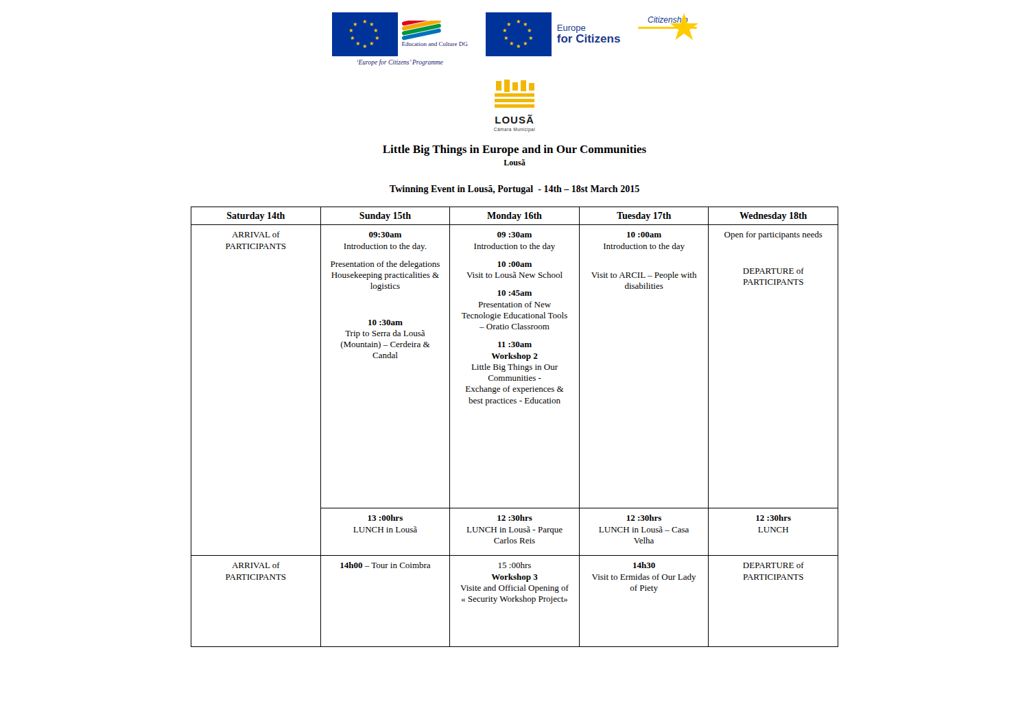★ ★ ★ ★ ★ ★ ★ ★ ★ ★
Education and Culture DG
‘Europe for Citizens’ Programme
★ ★ ★ ★ ★ ★ ★ ★ ★ ★
Europe for Citizens
★
Citizenship
LOUSÃ
Câmara Municipal
Little Big Things in Europe and in Our Communities
Lousã
Twinning Event in Lousã, Portugal - 14th – 18st March 2015
| Saturday 14th | Sunday 15th | Monday 16th | Tuesday 17th | Wednesday 18th |
| --- | --- | --- | --- | --- |
| ARRIVAL of PARTICIPANTS | 09:30am Introduction to the day. Presentation of the delegations Housekeeping practicalities & logistics 10 :30am Trip to Serra da Lousã (Mountain) – Cerdeira & Candal | 09 :30am Introduction to the day 10 :00am Visit to Lousã New School 10 :45am Presentation of New Tecnologie Educational Tools – Oratio Classroom 11 :30am Workshop 2 Little Big Things in Our Communities - Exchange of experiences & best practices - Education | 10 :00am Introduction to the day Visit to ARCIL – People with disabilities | Open for participants needs DEPARTURE of PARTICIPANTS |
| 13 :00hrs LUNCH in Lousã | 12 :30hrs LUNCH in Lousã - Parque Carlos Reis | 12 :30hrs LUNCH in Lousã – Casa Velha | 12 :30hrs LUNCH |
| ARRIVAL of PARTICIPANTS | 14h00 – Tour in Coimbra | 15 :00hrs Workshop 3 Visite and Official Opening of « Security Workshop Project» | 14h30 Visit to Ermidas of Our Lady of Piety | DEPARTURE of PARTICIPANTS |